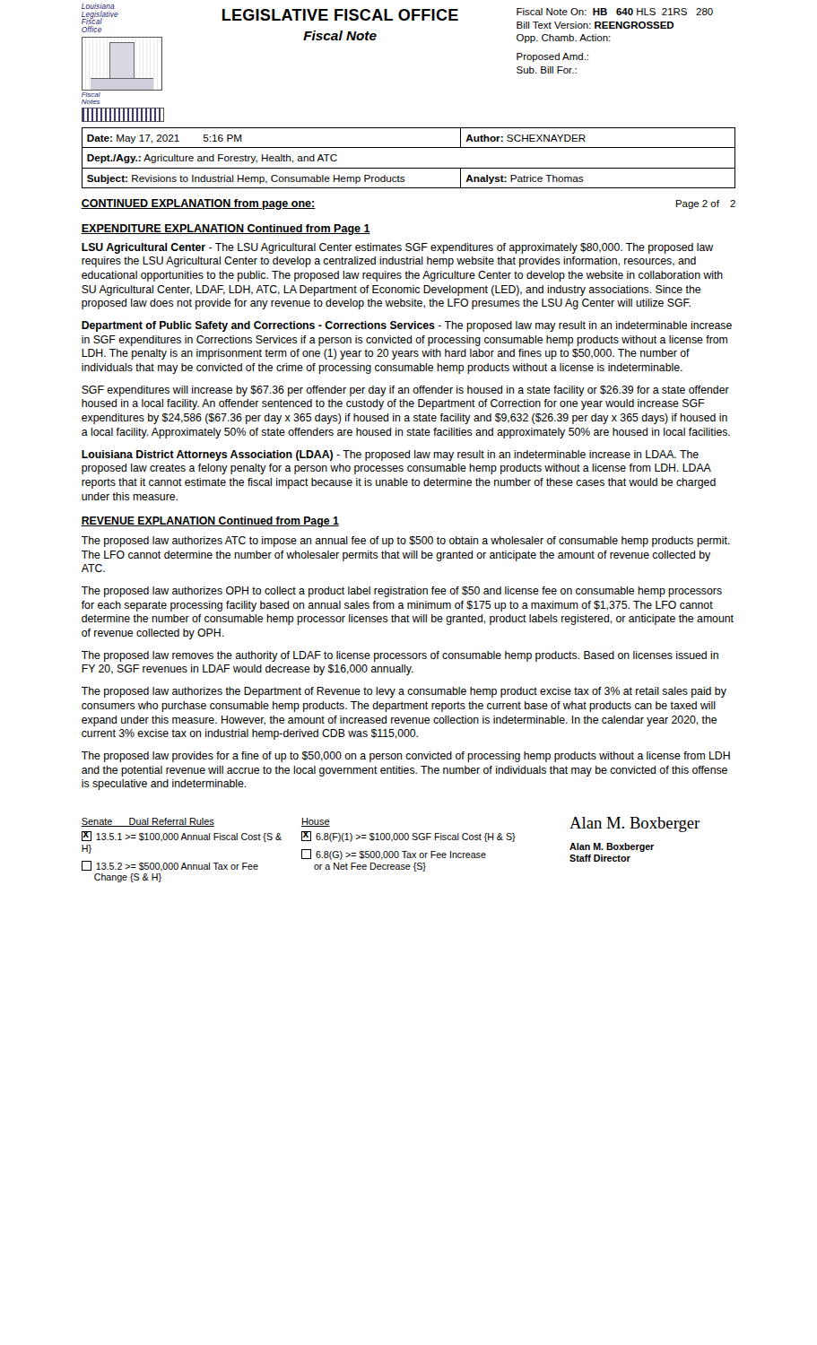Louisiana Legislative Fiscal Office
Fiscal
Notes
LEGISLATIVE FISCAL OFFICE
Fiscal Note
Fiscal Note On: HB 640 HLS 21RS 280
Bill Text Version: REENGROSSED
Opp. Chamb. Action:
Proposed Amd.:
Sub. Bill For.:
| Date: May 17, 2021 5:16 PM | Author: SCHEXNAYDER |
| Dept./Agy.: Agriculture and Forestry, Health, and ATC |
| Subject: Revisions to Industrial Hemp, Consumable Hemp Products | Analyst: Patrice Thomas |
CONTINUED EXPLANATION from page one:
Page 2 of 2
EXPENDITURE EXPLANATION Continued from Page 1
LSU Agricultural Center - The LSU Agricultural Center estimates SGF expenditures of approximately $80,000. The proposed law requires the LSU Agricultural Center to develop a centralized industrial hemp website that provides information, resources, and educational opportunities to the public. The proposed law requires the Agriculture Center to develop the website in collaboration with SU Agricultural Center, LDAF, LDH, ATC, LA Department of Economic Development (LED), and industry associations. Since the proposed law does not provide for any revenue to develop the website, the LFO presumes the LSU Ag Center will utilize SGF.
Department of Public Safety and Corrections - Corrections Services - The proposed law may result in an indeterminable increase in SGF expenditures in Corrections Services if a person is convicted of processing consumable hemp products without a license from LDH. The penalty is an imprisonment term of one (1) year to 20 years with hard labor and fines up to $50,000. The number of individuals that may be convicted of the crime of processing consumable hemp products without a license is indeterminable.
SGF expenditures will increase by $67.36 per offender per day if an offender is housed in a state facility or $26.39 for a state offender housed in a local facility. An offender sentenced to the custody of the Department of Correction for one year would increase SGF expenditures by $24,586 ($67.36 per day x 365 days) if housed in a state facility and $9,632 ($26.39 per day x 365 days) if housed in a local facility. Approximately 50% of state offenders are housed in state facilities and approximately 50% are housed in local facilities.
Louisiana District Attorneys Association (LDAA) - The proposed law may result in an indeterminable increase in LDAA. The proposed law creates a felony penalty for a person who processes consumable hemp products without a license from LDH. LDAA reports that it cannot estimate the fiscal impact because it is unable to determine the number of these cases that would be charged under this measure.
REVENUE EXPLANATION Continued from Page 1
The proposed law authorizes ATC to impose an annual fee of up to $500 to obtain a wholesaler of consumable hemp products permit. The LFO cannot determine the number of wholesaler permits that will be granted or anticipate the amount of revenue collected by ATC.
The proposed law authorizes OPH to collect a product label registration fee of $50 and license fee on consumable hemp processors for each separate processing facility based on annual sales from a minimum of $175 up to a maximum of $1,375. The LFO cannot determine the number of consumable hemp processor licenses that will be granted, product labels registered, or anticipate the amount of revenue collected by OPH.
The proposed law removes the authority of LDAF to license processors of consumable hemp products. Based on licenses issued in FY 20, SGF revenues in LDAF would decrease by $16,000 annually.
The proposed law authorizes the Department of Revenue to levy a consumable hemp product excise tax of 3% at retail sales paid by consumers who purchase consumable hemp products. The department reports the current base of what products can be taxed will expand under this measure. However, the amount of increased revenue collection is indeterminable. In the calendar year 2020, the current 3% excise tax on industrial hemp-derived CDB was $115,000.
The proposed law provides for a fine of up to $50,000 on a person convicted of processing hemp products without a license from LDH and the potential revenue will accrue to the local government entities. The number of individuals that may be convicted of this offense is speculative and indeterminable.
Senate Dual Referral Rules
13.5.1 >= $100,000 Annual Fiscal Cost {S & H}
13.5.2 >= $500,000 Annual Tax or Fee Change {S & H}
House
6.8(F)(1) >= $100,000 SGF Fiscal Cost {H & S}
6.8(G) >= $500,000 Tax or Fee Increase or a Net Fee Decrease {S}
Alan M. Boxberger
Alan M. Boxberger
Staff Director